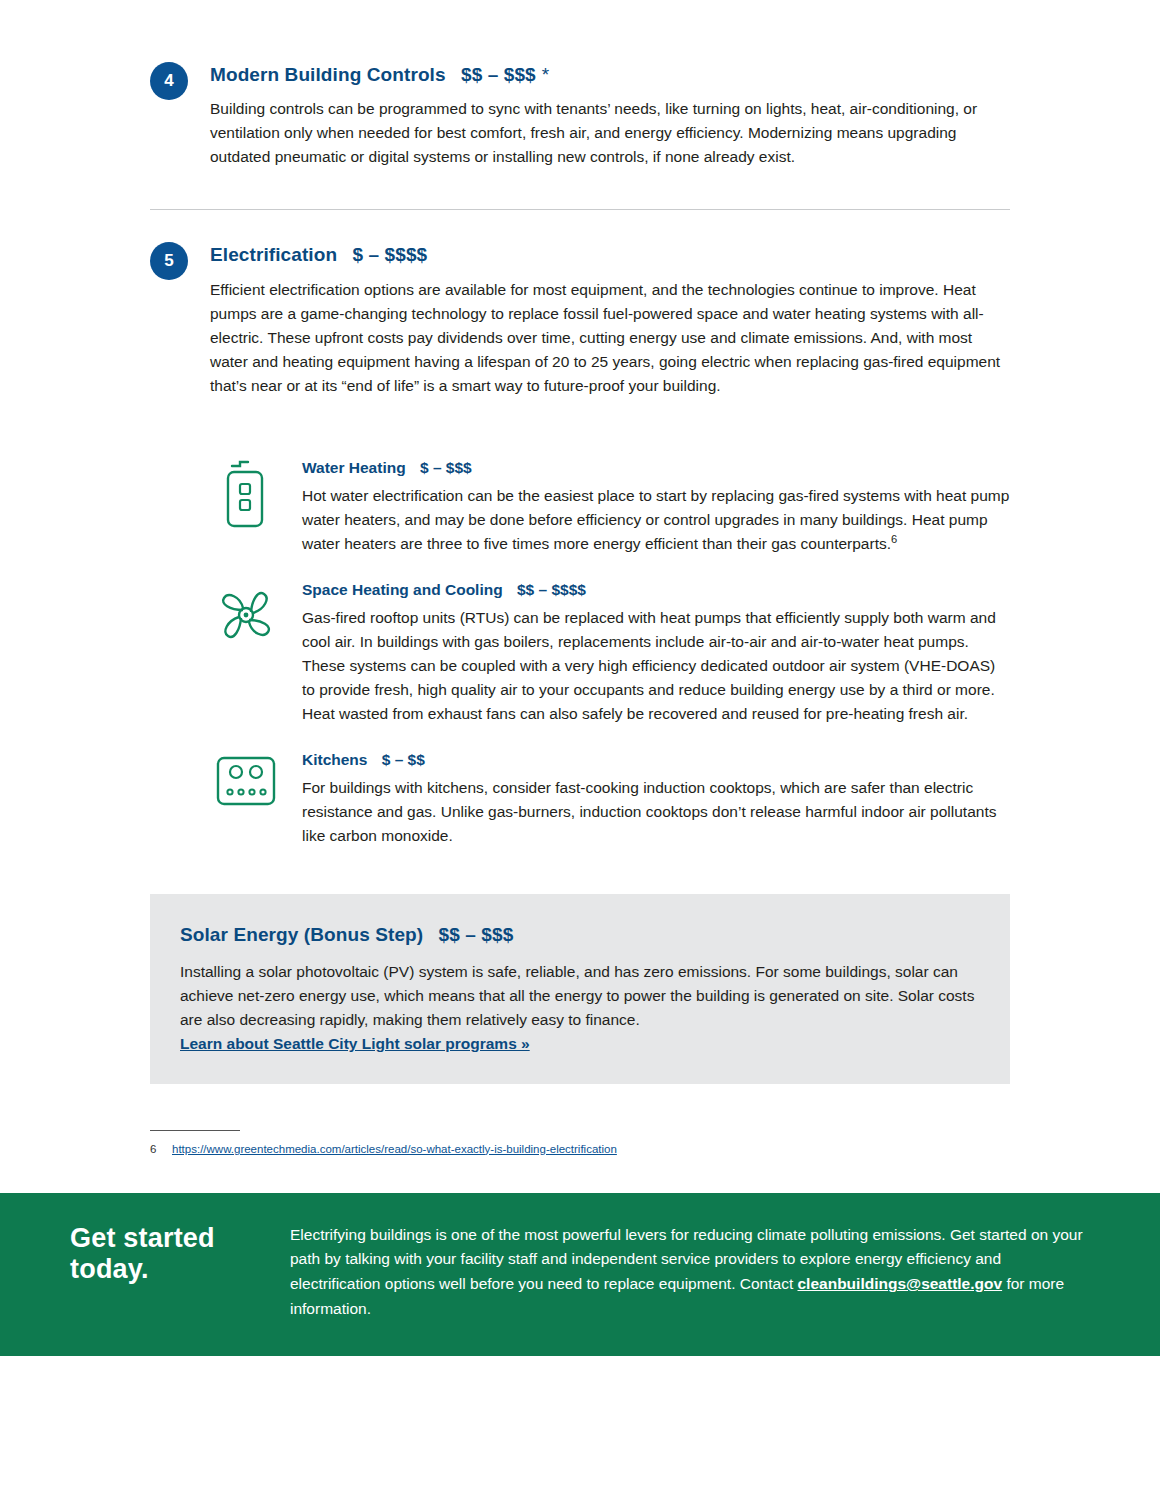4
Modern Building Controls $$ – $$$*
Building controls can be programmed to sync with tenants’ needs, like turning on lights, heat, air-conditioning, or ventilation only when needed for best comfort, fresh air, and energy efficiency. Modernizing means upgrading outdated pneumatic or digital systems or installing new controls, if none already exist.
5
Electrification $ – $$$$
Efficient electrification options are available for most equipment, and the technologies continue to improve. Heat pumps are a game-changing technology to replace fossil fuel-powered space and water heating systems with all-electric. These upfront costs pay dividends over time, cutting energy use and climate emissions. And, with most water and heating equipment having a lifespan of 20 to 25 years, going electric when replacing gas-fired equipment that’s near or at its “end of life” is a smart way to future-proof your building.
Water Heating $ – $$$
Hot water electrification can be the easiest place to start by replacing gas-fired systems with heat pump water heaters, and may be done before efficiency or control upgrades in many buildings. Heat pump water heaters are three to five times more energy efficient than their gas counterparts.6
Space Heating and Cooling $$ – $$$$
Gas-fired rooftop units (RTUs) can be replaced with heat pumps that efficiently supply both warm and cool air. In buildings with gas boilers, replacements include air-to-air and air-to-water heat pumps. These systems can be coupled with a very high efficiency dedicated outdoor air system (VHE-DOAS) to provide fresh, high quality air to your occupants and reduce building energy use by a third or more. Heat wasted from exhaust fans can also safely be recovered and reused for pre-heating fresh air.
Kitchens $ – $$
For buildings with kitchens, consider fast-cooking induction cooktops, which are safer than electric resistance and gas. Unlike gas-burners, induction cooktops don’t release harmful indoor air pollutants like carbon monoxide.
Solar Energy (Bonus Step) $$ – $$$
Installing a solar photovoltaic (PV) system is safe, reliable, and has zero emissions. For some buildings, solar can achieve net-zero energy use, which means that all the energy to power the building is generated on site. Solar costs are also decreasing rapidly, making them relatively easy to finance.
Learn about Seattle City Light solar programs »
6 https://www.greentechmedia.com/articles/read/so-what-exactly-is-building-electrification
Get started
today.
Electrifying buildings is one of the most powerful levers for reducing climate polluting emissions. Get started on your path by talking with your facility staff and independent service providers to explore energy efficiency and electrification options well before you need to replace equipment. Contact cleanbuildings@seattle.gov for more information.